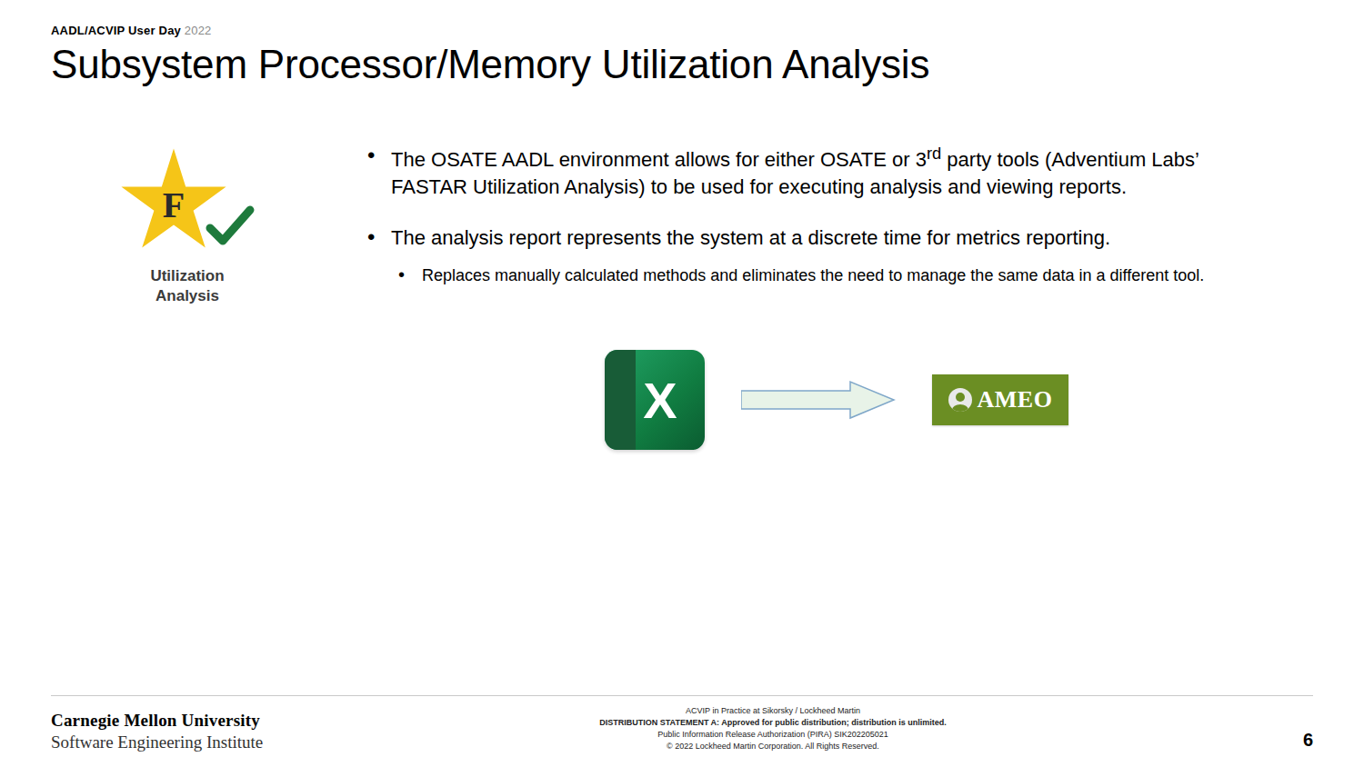AADL/ACVIP User Day 2022
Subsystem Processor/Memory Utilization Analysis
F
Utilization
Analysis
The OSATE AADL environment allows for either OSATE or 3rd party tools (Adventium Labs’ FASTAR Utilization Analysis) to be used for executing analysis and viewing reports.
The analysis report represents the system at a discrete time for metrics reporting.
Replaces manually calculated methods and eliminates the need to manage the same data in a different tool.
X
AMEO
Carnegie Mellon University
Software Engineering Institute
ACVIP in Practice at Sikorsky / Lockheed Martin
DISTRIBUTION STATEMENT A: Approved for public distribution; distribution is unlimited.
Public Information Release Authorization (PIRA) SIK202205021
© 2022 Lockheed Martin Corporation. All Rights Reserved.
6